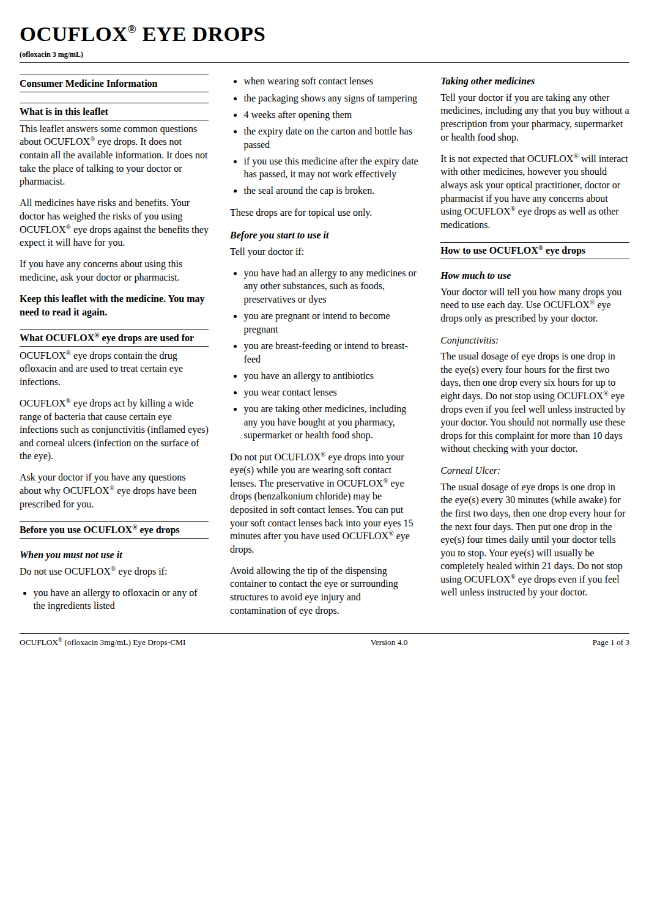OCUFLOX® EYE DROPS
(ofloxacin 3 mg/mL)
Consumer Medicine Information
What is in this leaflet
This leaflet answers some common questions about OCUFLOX® eye drops. It does not contain all the available information. It does not take the place of talking to your doctor or pharmacist.
All medicines have risks and benefits. Your doctor has weighed the risks of you using OCUFLOX® eye drops against the benefits they expect it will have for you.
If you have any concerns about using this medicine, ask your doctor or pharmacist.
Keep this leaflet with the medicine. You may need to read it again.
What OCUFLOX® eye drops are used for
OCUFLOX® eye drops contain the drug ofloxacin and are used to treat certain eye infections.
OCUFLOX® eye drops act by killing a wide range of bacteria that cause certain eye infections such as conjunctivitis (inflamed eyes) and corneal ulcers (infection on the surface of the eye).
Ask your doctor if you have any questions about why OCUFLOX® eye drops have been prescribed for you.
Before you use OCUFLOX® eye drops
When you must not use it
Do not use OCUFLOX® eye drops if:
you have an allergy to ofloxacin or any of the ingredients listed
when wearing soft contact lenses
the packaging shows any signs of tampering
4 weeks after opening them
the expiry date on the carton and bottle has passed
if you use this medicine after the expiry date has passed, it may not work effectively
the seal around the cap is broken.
These drops are for topical use only.
Before you start to use it
Tell your doctor if:
you have had an allergy to any medicines or any other substances, such as foods, preservatives or dyes
you are pregnant or intend to become pregnant
you are breast-feeding or intend to breast-feed
you have an allergy to antibiotics
you wear contact lenses
you are taking other medicines, including any you have bought at you pharmacy, supermarket or health food shop.
Do not put OCUFLOX® eye drops into your eye(s) while you are wearing soft contact lenses. The preservative in OCUFLOX® eye drops (benzalkonium chloride) may be deposited in soft contact lenses. You can put your soft contact lenses back into your eyes 15 minutes after you have used OCUFLOX® eye drops.
Avoid allowing the tip of the dispensing container to contact the eye or surrounding structures to avoid eye injury and contamination of eye drops.
Taking other medicines
Tell your doctor if you are taking any other medicines, including any that you buy without a prescription from your pharmacy, supermarket or health food shop.
It is not expected that OCUFLOX® will interact with other medicines, however you should always ask your optical practitioner, doctor or pharmacist if you have any concerns about using OCUFLOX® eye drops as well as other medications.
How to use OCUFLOX® eye drops
How much to use
Your doctor will tell you how many drops you need to use each day. Use OCUFLOX® eye drops only as prescribed by your doctor.
Conjunctivitis:
The usual dosage of eye drops is one drop in the eye(s) every four hours for the first two days, then one drop every six hours for up to eight days. Do not stop using OCUFLOX® eye drops even if you feel well unless instructed by your doctor. You should not normally use these drops for this complaint for more than 10 days without checking with your doctor.
Corneal Ulcer:
The usual dosage of eye drops is one drop in the eye(s) every 30 minutes (while awake) for the first two days, then one drop every hour for the next four days. Then put one drop in the eye(s) four times daily until your doctor tells you to stop. Your eye(s) will usually be completely healed within 21 days. Do not stop using OCUFLOX® eye drops even if you feel well unless instructed by your doctor.
OCUFLOX® (ofloxacin 3mg/mL) Eye Drops-CMI Version 4.0 Page 1 of 3